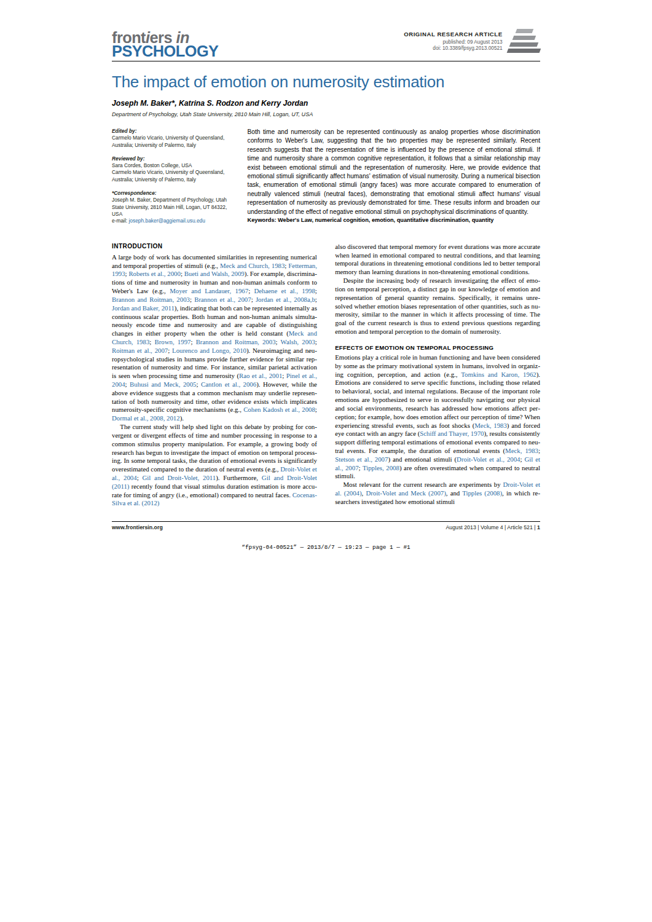frontiers in PSYCHOLOGY
ORIGINAL RESEARCH ARTICLE
published: 09 August 2013
doi: 10.3389/fpsyg.2013.00521
The impact of emotion on numerosity estimation
Joseph M. Baker*, Katrina S. Rodzon and Kerry Jordan
Department of Psychology, Utah State University, 2810 Main Hill, Logan, UT, USA
Edited by:
Carmelo Mario Vicario, University of Queensland, Australia; University of Palermo, Italy
Reviewed by:
Sara Cordes, Boston College, USA
Carmelo Mario Vicario, University of Queensland, Australia; University of Palermo, Italy
*Correspondence:
Joseph M. Baker, Department of Psychology, Utah State University, 2810 Main Hill, Logan, UT 84322, USA
e-mail: joseph.baker@aggiemail.usu.edu
Both time and numerosity can be represented continuously as analog properties whose discrimination conforms to Weber's Law, suggesting that the two properties may be represented similarly. Recent research suggests that the representation of time is influenced by the presence of emotional stimuli. If time and numerosity share a common cognitive representation, it follows that a similar relationship may exist between emotional stimuli and the representation of numerosity. Here, we provide evidence that emotional stimuli significantly affect humans' estimation of visual numerosity. During a numerical bisection task, enumeration of emotional stimuli (angry faces) was more accurate compared to enumeration of neutrally valenced stimuli (neutral faces), demonstrating that emotional stimuli affect humans' visual representation of numerosity as previously demonstrated for time. These results inform and broaden our understanding of the effect of negative emotional stimuli on psychophysical discriminations of quantity.
Keywords: Weber's Law, numerical cognition, emotion, quantitative discrimination, quantity
Introduction
A large body of work has documented similarities in representing numerical and temporal properties of stimuli (e.g., Meck and Church, 1983; Fetterman, 1993; Roberts et al., 2000; Bueti and Walsh, 2009). For example, discriminations of time and numerosity in human and non-human animals conform to Weber's Law (e.g., Moyer and Landauer, 1967; Dehaene et al., 1998; Brannon and Roitman, 2003; Brannon et al., 2007; Jordan et al., 2008a,b; Jordan and Baker, 2011), indicating that both can be represented internally as continuous scalar properties. Both human and non-human animals simultaneously encode time and numerosity and are capable of distinguishing changes in either property when the other is held constant (Meck and Church, 1983; Brown, 1997; Brannon and Roitman, 2003; Walsh, 2003; Roitman et al., 2007; Lourenco and Longo, 2010). Neuroimaging and neuropsychological studies in humans provide further evidence for similar representation of numerosity and time. For instance, similar parietal activation is seen when processing time and numerosity (Rao et al., 2001; Pinel et al., 2004; Buhusi and Meck, 2005; Cantlon et al., 2006). However, while the above evidence suggests that a common mechanism may underlie representation of both numerosity and time, other evidence exists which implicates numerosity-specific cognitive mechanisms (e.g., Cohen Kadosh et al., 2008; Dormal et al., 2008, 2012).
The current study will help shed light on this debate by probing for convergent or divergent effects of time and number processing in response to a common stimulus property manipulation. For example, a growing body of research has begun to investigate the impact of emotion on temporal processing. In some temporal tasks, the duration of emotional events is significantly overestimated compared to the duration of neutral events (e.g., Droit-Volet et al., 2004; Gil and Droit-Volet, 2011). Furthermore, Gil and Droit-Volet (2011) recently found that visual stimulus duration estimation is more accurate for timing of angry (i.e., emotional) compared to neutral faces. Cocenas-Silva et al. (2012)
also discovered that temporal memory for event durations was more accurate when learned in emotional compared to neutral conditions, and that learning temporal durations in threatening emotional conditions led to better temporal memory than learning durations in non-threatening emotional conditions.
Despite the increasing body of research investigating the effect of emotion on temporal perception, a distinct gap in our knowledge of emotion and representation of general quantity remains. Specifically, it remains unresolved whether emotion biases representation of other quantities, such as numerosity, similar to the manner in which it affects processing of time. The goal of the current research is thus to extend previous questions regarding emotion and temporal perception to the domain of numerosity.
Effects of emotion on temporal processing
Emotions play a critical role in human functioning and have been considered by some as the primary motivational system in humans, involved in organizing cognition, perception, and action (e.g., Tomkins and Karon, 1962). Emotions are considered to serve specific functions, including those related to behavioral, social, and internal regulations. Because of the important role emotions are hypothesized to serve in successfully navigating our physical and social environments, research has addressed how emotions affect perception; for example, how does emotion affect our perception of time? When experiencing stressful events, such as foot shocks (Meck, 1983) and forced eye contact with an angry face (Schiff and Thayer, 1970), results consistently support differing temporal estimations of emotional events compared to neutral events. For example, the duration of emotional events (Meck, 1983; Stetson et al., 2007) and emotional stimuli (Droit-Volet et al., 2004; Gil et al., 2007; Tipples, 2008) are often overestimated when compared to neutral stimuli.
Most relevant for the current research are experiments by Droit-Volet et al. (2004), Droit-Volet and Meck (2007), and Tipples (2008), in which researchers investigated how emotional stimuli
www.frontiersin.org
August 2013 | Volume 4 | Article 521 | 1
“fpsyg-04-00521” — 2013/8/7 — 19:23 — page 1 — #1